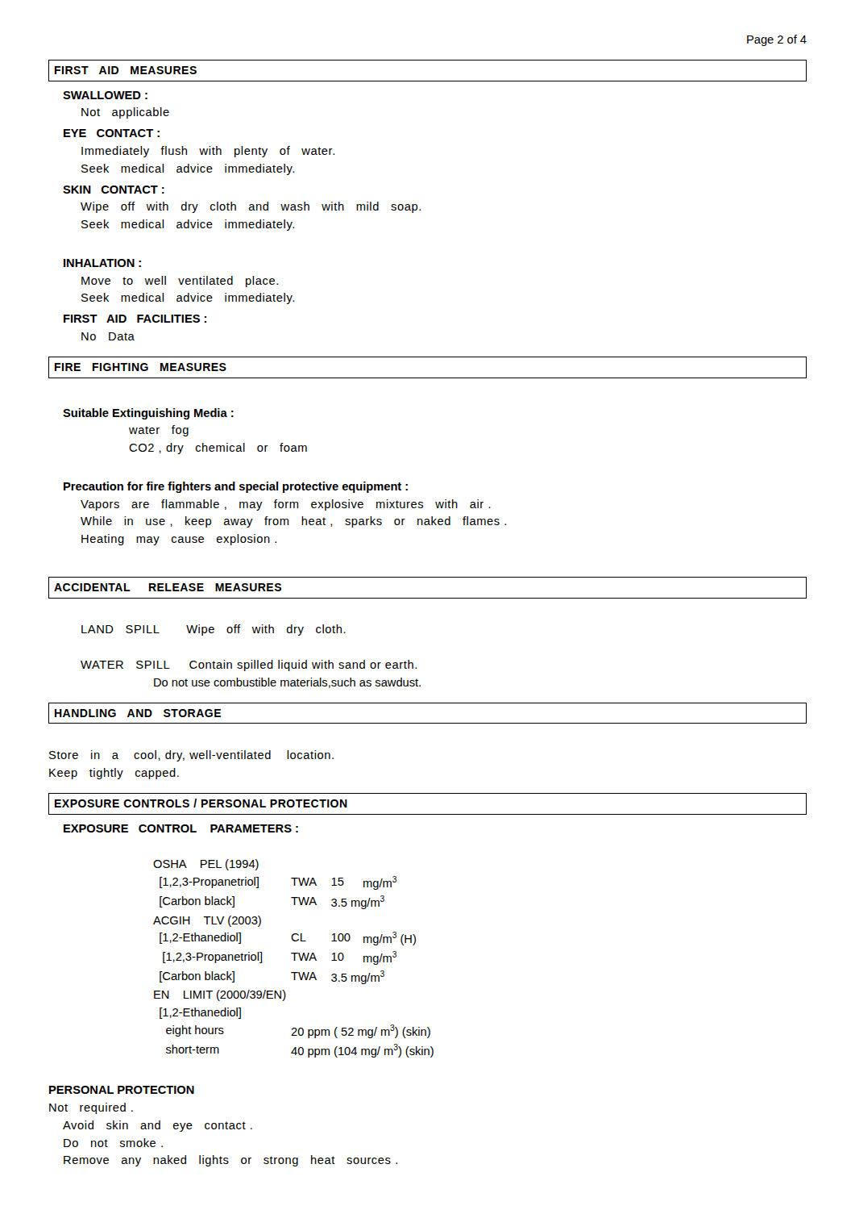Page 2 of 4
FIRST AID MEASURES
SWALLOWED :
Not applicable
EYE CONTACT :
Immediately flush with plenty of water.
Seek medical advice immediately.
SKIN CONTACT :
Wipe off with dry cloth and wash with mild soap.
Seek medical advice immediately.
INHALATION :
Move to well ventilated place.
Seek medical advice immediately.
FIRST AID FACILITIES :
No Data
FIRE FIGHTING MEASURES
Suitable Extinguishing Media :
water fog
CO2 , dry chemical or foam
Precaution for fire fighters and special protective equipment :
Vapors are flammable , may form explosive mixtures with air .
While in use , keep away from heat , sparks or naked flames .
Heating may cause explosion .
ACCIDENTAL RELEASE MEASURES
LAND SPILL Wipe off with dry cloth.
WATER SPILL Contain spilled liquid with sand or earth.
Do not use combustible materials,such as sawdust.
HANDLING AND STORAGE
Store in a cool, dry, well-ventilated location.
Keep tightly capped.
EXPOSURE CONTROLS / PERSONAL PROTECTION
EXPOSURE CONTROL PARAMETERS :
| OSHA PEL (1994) | | | |
| | [1,2,3-Propanetriol] | TWA | 15 | mg/m 3 |
| | [Carbon black] | TWA | 3.5 mg/m 3 |
| ACGIH TLV (2003) | | | |
| | [1,2-Ethanediol] | CL | 100 | mg/m 3 (H) |
| | [1,2,3-Propanetriol] | TWA | 10 | mg/m 3 |
| | [Carbon black] | TWA | 3.5 mg/m 3 |
| EN LIMIT (2000/39/EN) | | | |
| | [1,2-Ethanediol] |
| | eight hours | 20 ppm ( 52 mg/ m 3 ) (skin) |
| | short-term | 40 ppm (104 mg/ m 3 ) (skin) |
PERSONAL PROTECTION
Not required .
Avoid skin and eye contact .
Do not smoke .
Remove any naked lights or strong heat sources .